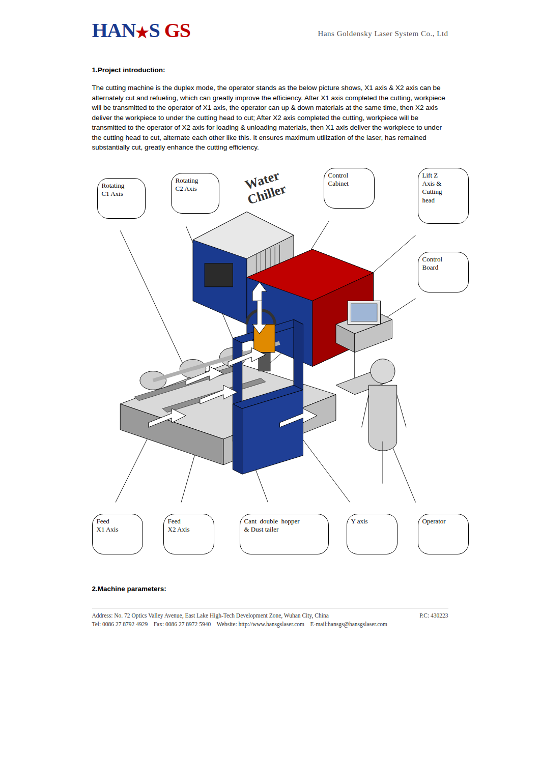HAN★S GS
Hans Goldensky Laser System Co., Ltd
1.Project introduction:
The cutting machine is the duplex mode, the operator stands as the below picture shows, X1 axis & X2 axis can be alternately cut and refueling, which can greatly improve the efficiency. After X1 axis completed the cutting, workpiece will be transmitted to the operator of X1 axis, the operator can up & down materials at the same time, then X2 axis deliver the workpiece to under the cutting head to cut; After X2 axis completed the cutting, workpiece will be transmitted to the operator of X2 axis for loading & unloading materials, then X1 axis deliver the workpiece to under the cutting head to cut, alternate each other like this. It ensures maximum utilization of the laser, has remained substantially cut, greatly enhance the cutting efficiency.
Rotating
C1 Axis
Rotating
C2 Axis
Control
Cabinet
Lift Z
Axis &
Cutting
head
Control
Board
Feed
X1 Axis
Feed
X2 Axis
Cant double hopper
& Dust tailer
Y axis
Operator
Water
Chiller
2.Machine parameters:
Address: No. 72 Optics Valley Avenue, East Lake High-Tech Development Zone, Wuhan City, China P.C: 430223
Tel: 0086 27 8792 4929 Fax: 0086 27 8972 5940 Website: http://www.hansgslaser.com E-mail:hansgs@hansgslaser.com